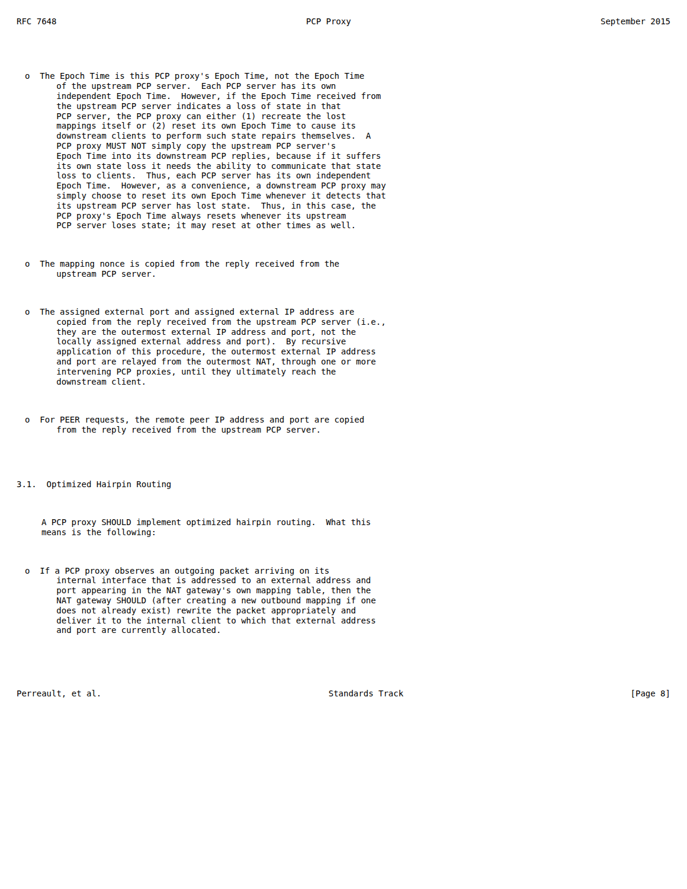RFC 7648 PCP Proxy September 2015
o The Epoch Time is this PCP proxy's Epoch Time, not the Epoch Time of the upstream PCP server. Each PCP server has its own independent Epoch Time. However, if the Epoch Time received from the upstream PCP server indicates a loss of state in that PCP server, the PCP proxy can either (1) recreate the lost mappings itself or (2) reset its own Epoch Time to cause its downstream clients to perform such state repairs themselves. A PCP proxy MUST NOT simply copy the upstream PCP server's Epoch Time into its downstream PCP replies, because if it suffers its own state loss it needs the ability to communicate that state loss to clients. Thus, each PCP server has its own independent Epoch Time. However, as a convenience, a downstream PCP proxy may simply choose to reset its own Epoch Time whenever it detects that its upstream PCP server has lost state. Thus, in this case, the PCP proxy's Epoch Time always resets whenever its upstream PCP server loses state; it may reset at other times as well.
o The mapping nonce is copied from the reply received from the upstream PCP server.
o The assigned external port and assigned external IP address are copied from the reply received from the upstream PCP server (i.e., they are the outermost external IP address and port, not the locally assigned external address and port). By recursive application of this procedure, the outermost external IP address and port are relayed from the outermost NAT, through one or more intervening PCP proxies, until they ultimately reach the downstream client.
o For PEER requests, the remote peer IP address and port are copied from the reply received from the upstream PCP server.
3.1. Optimized Hairpin Routing
A PCP proxy SHOULD implement optimized hairpin routing. What this means is the following:
o If a PCP proxy observes an outgoing packet arriving on its internal interface that is addressed to an external address and port appearing in the NAT gateway's own mapping table, then the NAT gateway SHOULD (after creating a new outbound mapping if one does not already exist) rewrite the packet appropriately and deliver it to the internal client to which that external address and port are currently allocated.
Perreault, et al. Standards Track[Page 8]